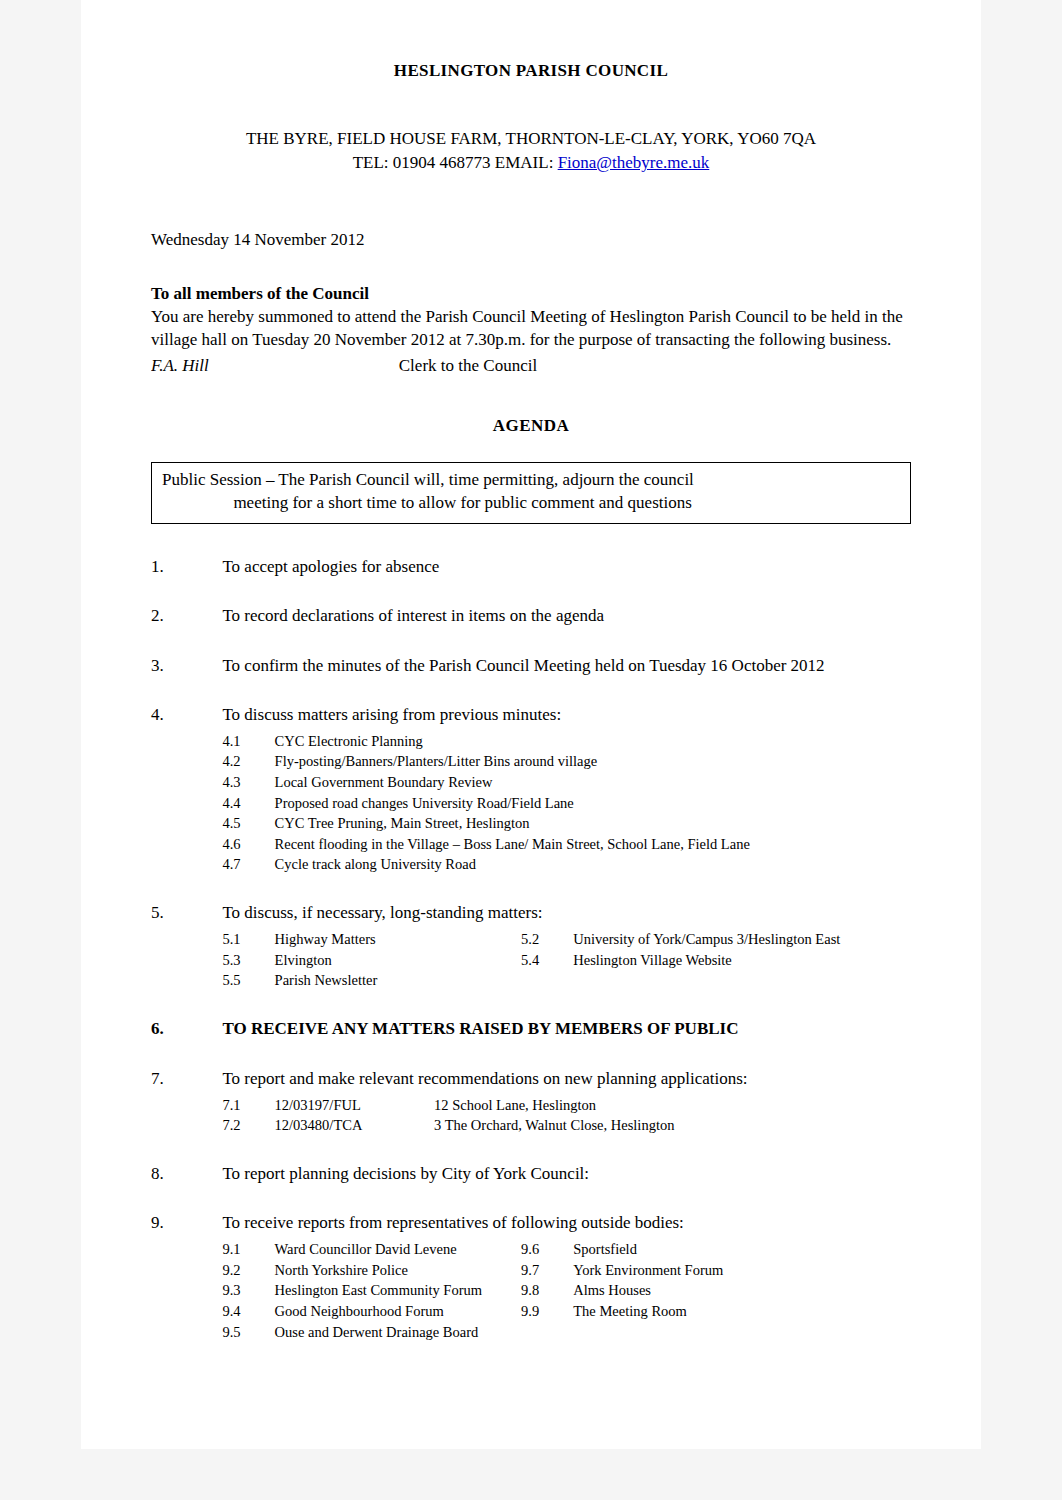HESLINGTON PARISH COUNCIL
THE BYRE, FIELD HOUSE FARM, THORNTON-LE-CLAY, YORK, YO60 7QA
TEL: 01904 468773 EMAIL: Fiona@thebyre.me.uk
Wednesday 14 November 2012
To all members of the Council
You are hereby summoned to attend the Parish Council Meeting of Heslington Parish Council to be held in the village hall on Tuesday 20 November 2012 at 7.30p.m. for the purpose of transacting the following business.
F.A. Hill Clerk to the Council
AGENDA
Public Session – The Parish Council will, time permitting, adjourn the council
meeting for a short time to allow for public comment and questions
1. To accept apologies for absence
2. To record declarations of interest in items on the agenda
3. To confirm the minutes of the Parish Council Meeting held on Tuesday 16 October 2012
4. To discuss matters arising from previous minutes:
| 4.1 | CYC Electronic Planning |
| 4.2 | Fly-posting/Banners/Planters/Litter Bins around village |
| 4.3 | Local Government Boundary Review |
| 4.4 | Proposed road changes University Road/Field Lane |
| 4.5 | CYC Tree Pruning, Main Street, Heslington |
| 4.6 | Recent flooding in the Village – Boss Lane/ Main Street, School Lane, Field Lane |
| 4.7 | Cycle track along University Road |
5. To discuss, if necessary, long-standing matters:
| 5.1 | Highway Matters | 5.2 | University of York/Campus 3/Heslington East |
| 5.3 | Elvington | 5.4 | Heslington Village Website |
| 5.5 | Parish Newsletter | | |
6. TO RECEIVE ANY MATTERS RAISED BY MEMBERS OF PUBLIC
7. To report and make relevant recommendations on new planning applications:
| 7.1 | 12/03197/FUL | 12 School Lane, Heslington |
| 7.2 | 12/03480/TCA | 3 The Orchard, Walnut Close, Heslington |
8. To report planning decisions by City of York Council:
9. To receive reports from representatives of following outside bodies:
| 9.1 | Ward Councillor David Levene | 9.6 | Sportsfield |
| 9.2 | North Yorkshire Police | 9.7 | York Environment Forum |
| 9.3 | Heslington East Community Forum | 9.8 | Alms Houses |
| 9.4 | Good Neighbourhood Forum | 9.9 | The Meeting Room |
| 9.5 | Ouse and Derwent Drainage Board | | |